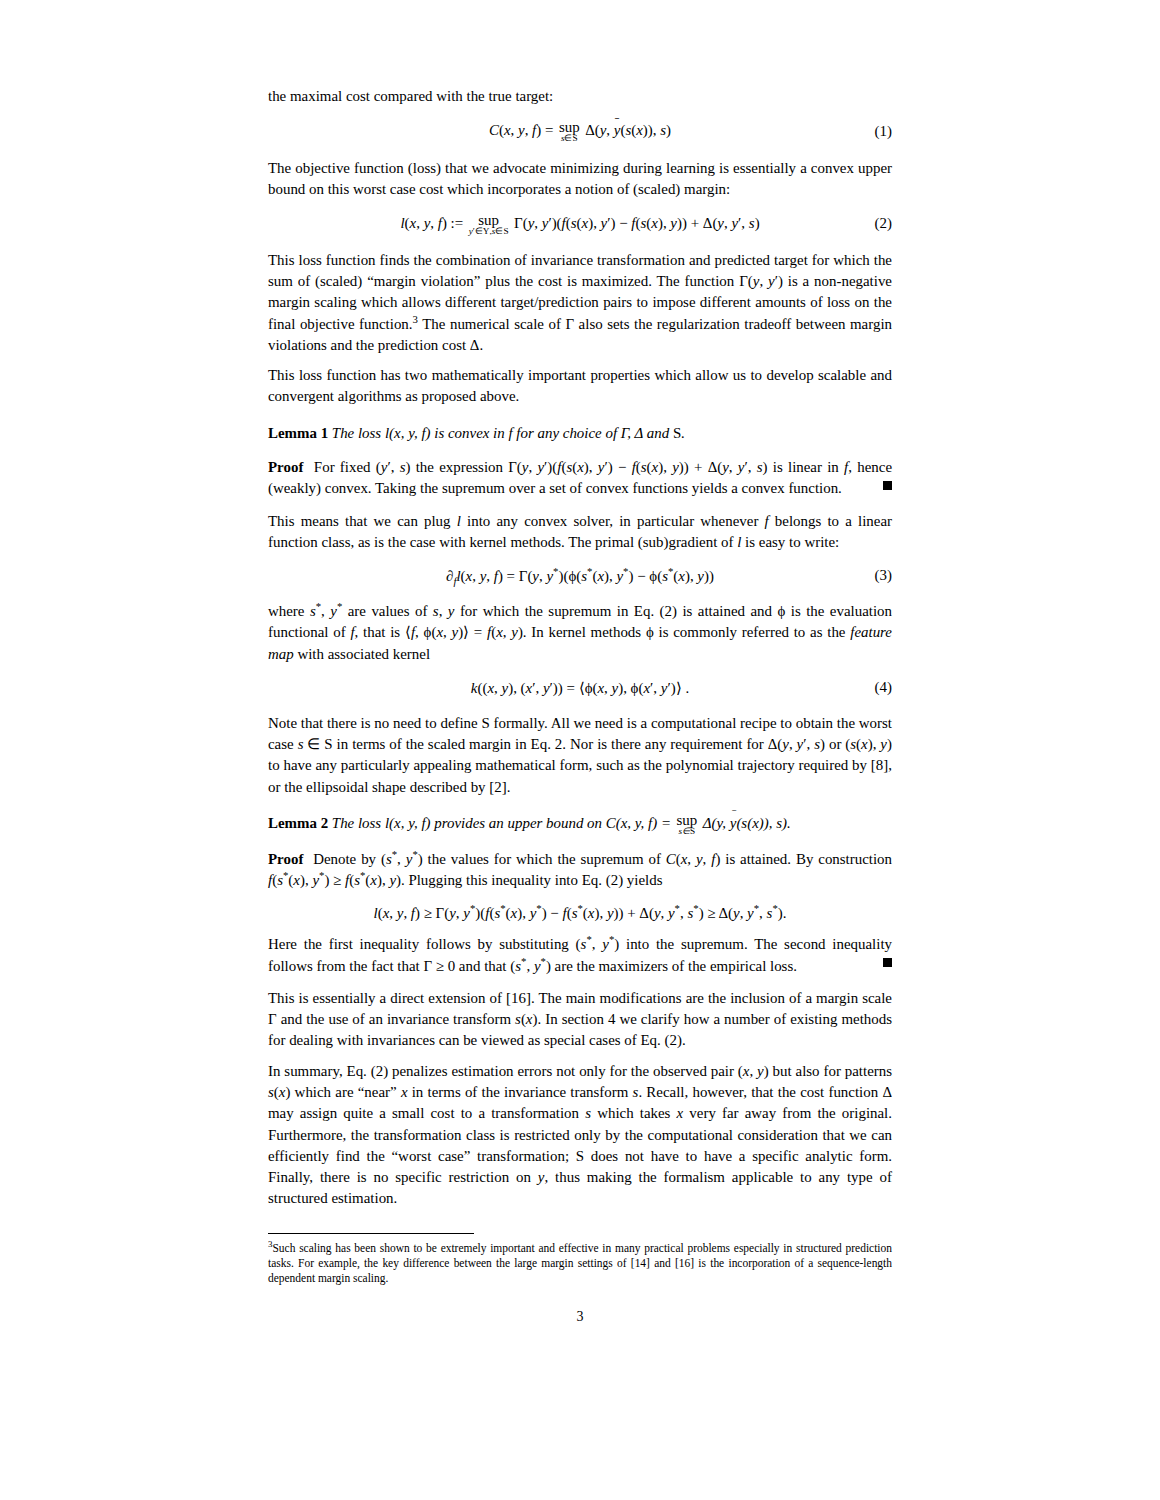the maximal cost compared with the true target:
C(x, y, f) = sup s∈S Δ(y, ̄y(s(x)), s) (1)
The objective function (loss) that we advocate minimizing during learning is essentially a convex upper bound on this worst case cost which incorporates a notion of (scaled) margin:
l(x, y, f) := sup y′∈Y,s∈S Γ(y, y′)(f(s(x), y′) − f(s(x), y)) + Δ(y, y′, s) (2)
This loss function finds the combination of invariance transformation and predicted target for which the sum of (scaled) “margin violation” plus the cost is maximized. The function Γ(y, y′) is a non-negative margin scaling which allows different target/prediction pairs to impose different amounts of loss on the final objective function.3 The numerical scale of Γ also sets the regularization tradeoff between margin violations and the prediction cost Δ.
This loss function has two mathematically important properties which allow us to develop scalable and convergent algorithms as proposed above.
Lemma 1 The loss l(x, y, f) is convex in f for any choice of Γ, Δ and S.
Proof For fixed (y′, s) the expression Γ(y, y′)(f(s(x), y′) − f(s(x), y)) + Δ(y, y′, s) is linear in f, hence (weakly) convex. Taking the supremum over a set of convex functions yields a convex function.
This means that we can plug l into any convex solver, in particular whenever f belongs to a linear function class, as is the case with kernel methods. The primal (sub)gradient of l is easy to write:
∂fl(x, y, f) = Γ(y, y*)(ϕ(s*(x), y*) − ϕ(s*(x), y)) (3)
where s*, y* are values of s, y for which the supremum in Eq. (2) is attained and ϕ is the evaluation functional of f, that is ⟨f, ϕ(x, y)⟩ = f(x, y). In kernel methods ϕ is commonly referred to as the feature map with associated kernel
k((x, y), (x′, y′)) = ⟨ϕ(x, y), ϕ(x′, y′)⟩ . (4)
Note that there is no need to define S formally. All we need is a computational recipe to obtain the worst case s ∈ S in terms of the scaled margin in Eq. 2. Nor is there any requirement for Δ(y, y′, s) or (s(x), y) to have any particularly appealing mathematical form, such as the polynomial trajectory required by [8], or the ellipsoidal shape described by [2].
Lemma 2 The loss l(x, y, f) provides an upper bound on C(x, y, f) = sup s∈S Δ(y, ̄y(s(x)), s).
Proof Denote by (s*, y*) the values for which the supremum of C(x, y, f) is attained. By construction f(s*(x), y*) ≥ f(s*(x), y). Plugging this inequality into Eq. (2) yields
l(x, y, f) ≥ Γ(y, y*)(f(s*(x), y*) − f(s*(x), y)) + Δ(y, y*, s*) ≥ Δ(y, y*, s*).
Here the first inequality follows by substituting (s*, y*) into the supremum. The second inequality follows from the fact that Γ ≥ 0 and that (s*, y*) are the maximizers of the empirical loss.
This is essentially a direct extension of [16]. The main modifications are the inclusion of a margin scale Γ and the use of an invariance transform s(x). In section 4 we clarify how a number of existing methods for dealing with invariances can be viewed as special cases of Eq. (2).
In summary, Eq. (2) penalizes estimation errors not only for the observed pair (x, y) but also for patterns s(x) which are “near” x in terms of the invariance transform s. Recall, however, that the cost function Δ may assign quite a small cost to a transformation s which takes x very far away from the original. Furthermore, the transformation class is restricted only by the computational consideration that we can efficiently find the “worst case” transformation; S does not have to have a specific analytic form. Finally, there is no specific restriction on y, thus making the formalism applicable to any type of structured estimation.
3Such scaling has been shown to be extremely important and effective in many practical problems especially in structured prediction tasks. For example, the key difference between the large margin settings of [14] and [16] is the incorporation of a sequence-length dependent margin scaling.
3